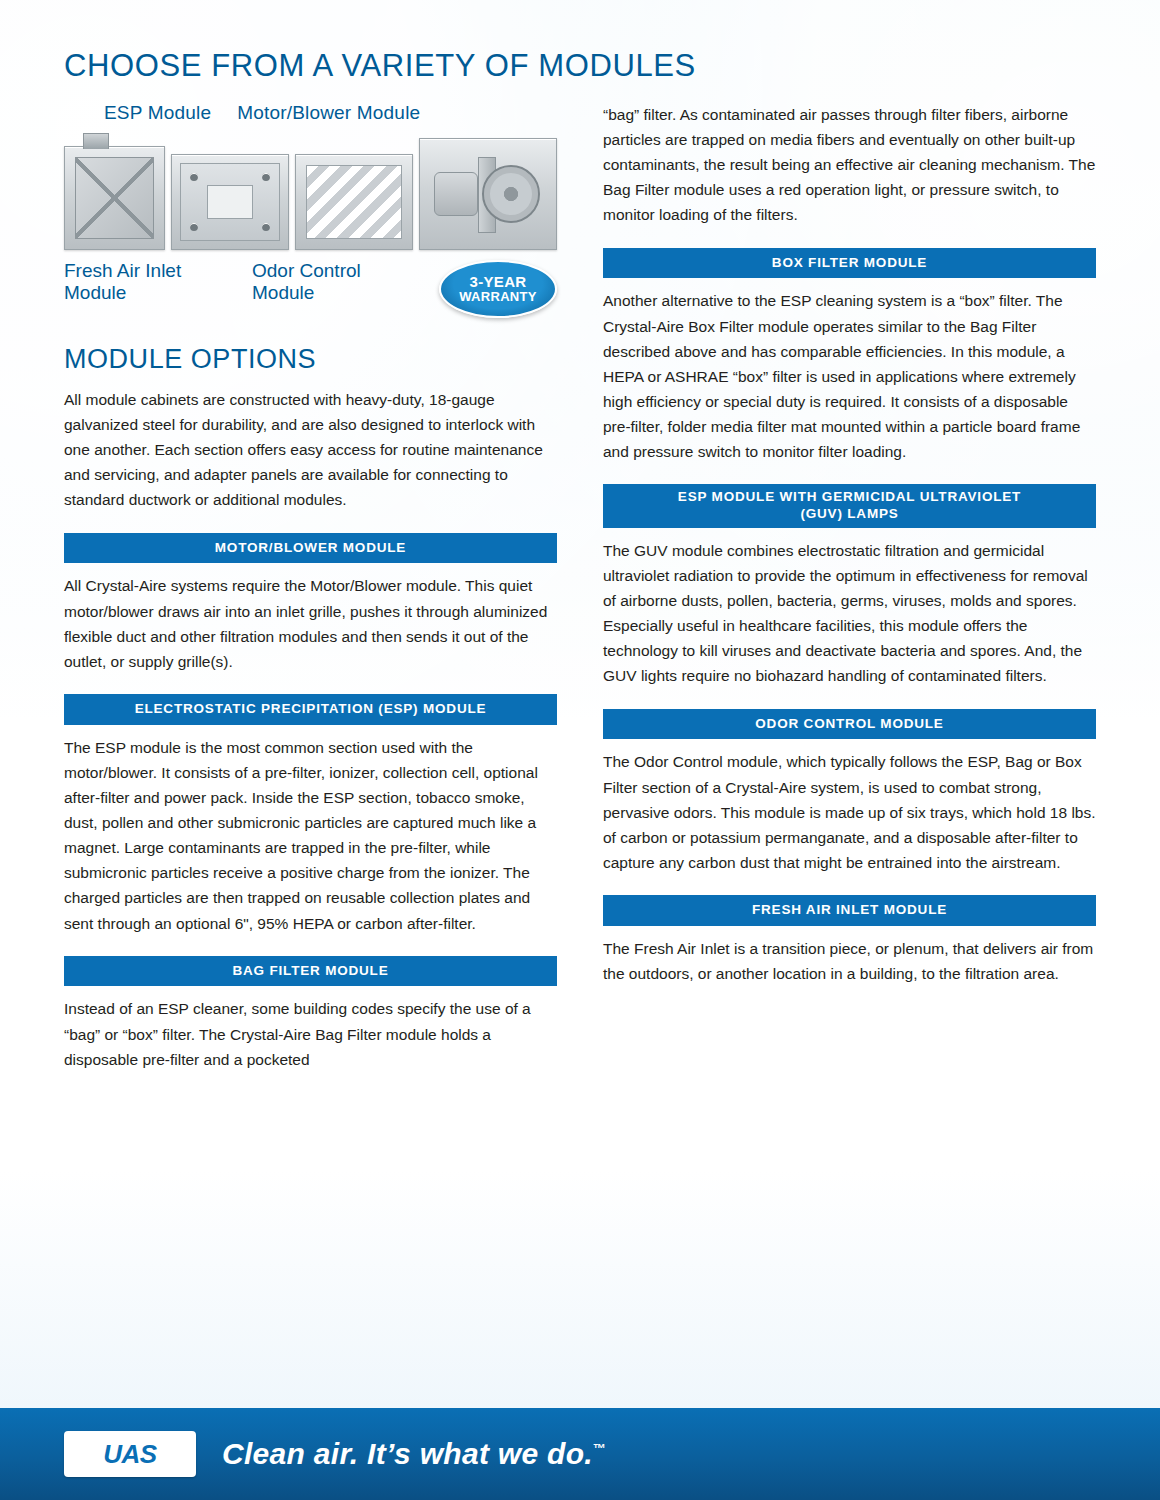CHOOSE FROM A VARIETY OF MODULES
ESP Module Motor/Blower Module
Fresh Air Inlet
Module
Odor Control
Module
3-YEARWARRANTY
MODULE OPTIONS
All module cabinets are constructed with heavy-duty, 18-gauge galvanized steel for durability, and are also designed to interlock with one another. Each section offers easy access for routine maintenance and servicing, and adapter panels are available for connecting to standard ductwork or additional modules.
MOTOR/BLOWER MODULE
All Crystal-Aire systems require the Motor/Blower module. This quiet motor/blower draws air into an inlet grille, pushes it through aluminized flexible duct and other filtration modules and then sends it out of the outlet, or supply grille(s).
ELECTROSTATIC PRECIPITATION (ESP) MODULE
The ESP module is the most common section used with the motor/blower. It consists of a pre-filter, ionizer, collection cell, optional after-filter and power pack. Inside the ESP section, tobacco smoke, dust, pollen and other submicronic particles are captured much like a magnet. Large contaminants are trapped in the pre-filter, while submicronic particles receive a positive charge from the ionizer. The charged particles are then trapped on reusable collection plates and sent through an optional 6", 95% HEPA or carbon after-filter.
BAG FILTER MODULE
Instead of an ESP cleaner, some building codes specify the use of a “bag” or “box” filter. The Crystal-Aire Bag Filter module holds a disposable pre-filter and a pocketed
“bag” filter. As contaminated air passes through filter fibers, airborne particles are trapped on media fibers and eventually on other built-up contaminants, the result being an effective air cleaning mechanism. The Bag Filter module uses a red operation light, or pressure switch, to monitor loading of the filters.
BOX FILTER MODULE
Another alternative to the ESP cleaning system is a “box” filter. The Crystal-Aire Box Filter module operates similar to the Bag Filter described above and has comparable efficiencies. In this module, a HEPA or ASHRAE “box” filter is used in applications where extremely high efficiency or special duty is required. It consists of a disposable pre-filter, folder media filter mat mounted within a particle board frame and pressure switch to monitor filter loading.
ESP MODULE WITH GERMICIDAL ULTRAVIOLET
(GUV) LAMPS
The GUV module combines electrostatic filtration and germicidal ultraviolet radiation to provide the optimum in effectiveness for removal of airborne dusts, pollen, bacteria, germs, viruses, molds and spores. Especially useful in healthcare facilities, this module offers the technology to kill viruses and deactivate bacteria and spores. And, the GUV lights require no biohazard handling of contaminated filters.
ODOR CONTROL MODULE
The Odor Control module, which typically follows the ESP, Bag or Box Filter section of a Crystal-Aire system, is used to combat strong, pervasive odors. This module is made up of six trays, which hold 18 lbs. of carbon or potassium permanganate, and a disposable after-filter to capture any carbon dust that might be entrained into the airstream.
FRESH AIR INLET MODULE
The Fresh Air Inlet is a transition piece, or plenum, that delivers air from the outdoors, or another location in a building, to the filtration area.
UAS
Clean air. It’s what we do.™